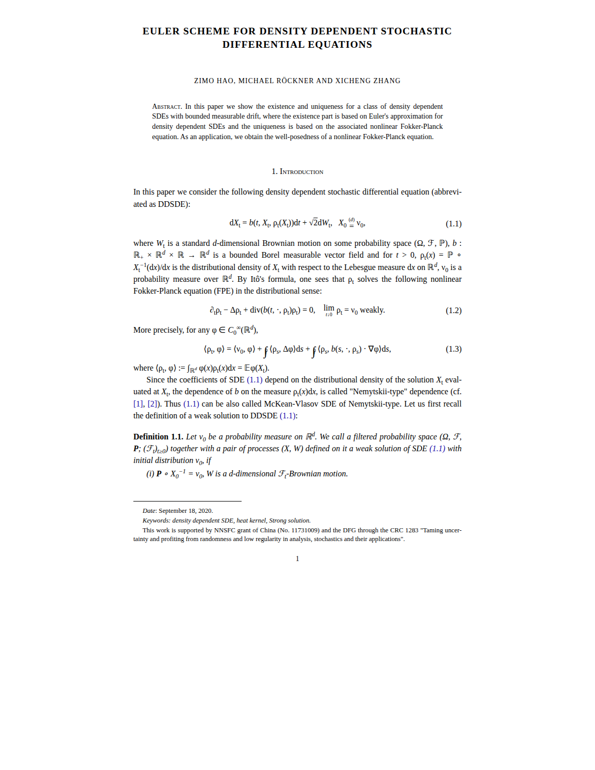Euler Scheme for Density Dependent Stochastic Differential Equations
Zimo Hao, Michael Röckner and Xicheng Zhang
Abstract. In this paper we show the existence and uniqueness for a class of density dependent SDEs with bounded measurable drift, where the existence part is based on Euler's approximation for density dependent SDEs and the uniqueness is based on the associated nonlinear Fokker-Planck equation. As an application, we obtain the well-posedness of a nonlinear Fokker-Planck equation.
1. Introduction
In this paper we consider the following density dependent stochastic differential equation (abbreviated as DDSDE):
dXt = b(t, Xt, ρt(Xt))dt + √2dWt, X0 (d)= ν0, (1.1)
where Wt is a standard d-dimensional Brownian motion on some probability space (Ω, ℱ, ℙ), b : ℝ+ × ℝd × ℝ → ℝd is a bounded Borel measurable vector field and for t > 0, ρt(x) = ℙ ∘ Xt−1(dx)/dx is the distributional density of Xt with respect to the Lebesgue measure dx on ℝd, ν0 is a probability measure over ℝd. By Itô's formula, one sees that ρt solves the following nonlinear Fokker-Planck equation (FPE) in the distributional sense:
∂tρt − Δρt + div(b(t, ·, ρt)ρt) = 0, lim t↓0 ρt = ν0 weakly. (1.2)
More precisely, for any φ ∈ C0∞(ℝd),
⟨ρt, φ⟩ = ⟨ν0, φ⟩ + ∫0 t ⟨ρs, Δφ⟩ds + ∫0 t ⟨ρs, b(s, ·, ρs) · ∇φ⟩ds, (1.3)
where ⟨ρt, φ⟩ := ∫ℝd φ(x)ρt(x)dx = 𝔼φ(Xt).
Since the coefficients of SDE (1.1) depend on the distributional density of the solution Xt evaluated at Xt, the dependence of b on the measure ρt(x)dx, is called "Nemytskii-type" dependence (cf. [1], [2]). Thus (1.1) can be also called McKean-Vlasov SDE of Nemytskii-type. Let us first recall the definition of a weak solution to DDSDE (1.1):
Definition 1.1. Let ν0 be a probability measure on ℝd. We call a filtered probability space (Ω, ℱ, P; (ℱt)t≥0) together with a pair of processes (X, W) defined on it a weak solution of SDE (1.1) with initial distribution ν0, if
(i) P ∘ X0−1 = ν0, W is a d-dimensional ℱt-Brownian motion.
Date: September 18, 2020.
Keywords: density dependent SDE, heat kernel, Strong solution.
This work is supported by NNSFC grant of China (No. 11731009) and the DFG through the CRC 1283 "Taming uncertainty and profiting from randomness and low regularity in analysis, stochastics and their applications".
1